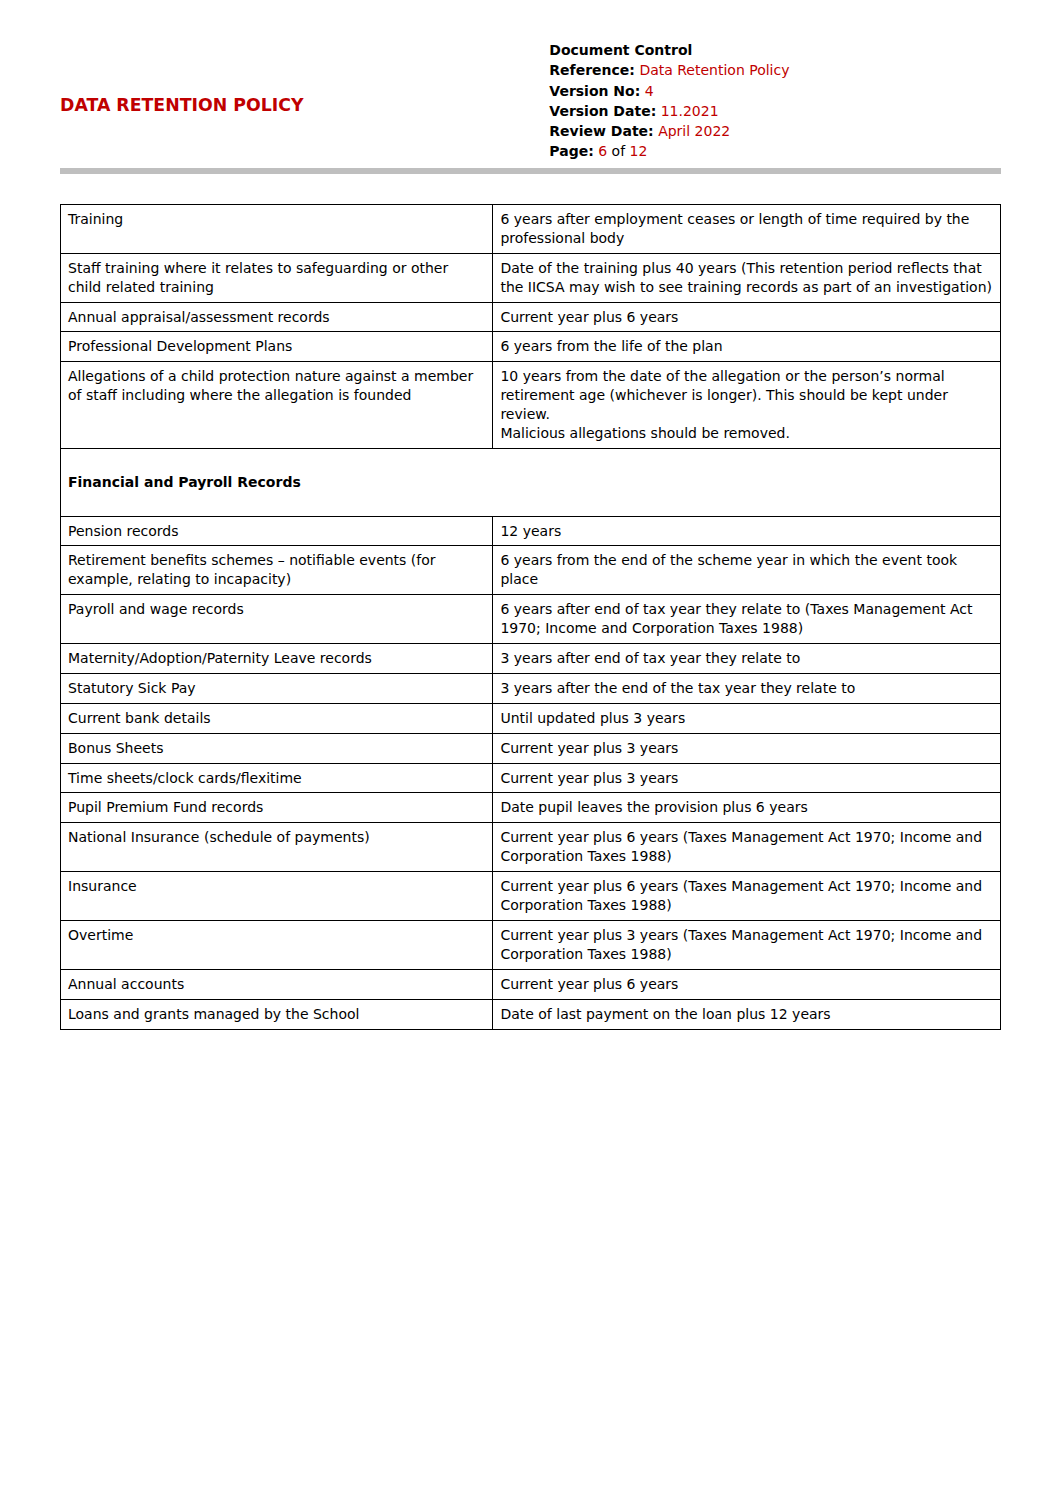DATA RETENTION POLICY
Document Control
Reference: Data Retention Policy
Version No: 4
Version Date: 11.2021
Review Date: April 2022
Page: 6 of 12
| Training | 6 years after employment ceases or length of time required by the professional body |
| Staff training where it relates to safeguarding or other child related training | Date of the training plus 40 years (This retention period reflects that the IICSA may wish to see training records as part of an investigation) |
| Annual appraisal/assessment records | Current year plus 6 years |
| Professional Development Plans | 6 years from the life of the plan |
| Allegations of a child protection nature against a member of staff including where the allegation is founded | 10 years from the date of the allegation or the person’s normal retirement age (whichever is longer). This should be kept under review. Malicious allegations should be removed. |
| Financial and Payroll Records | |
| Pension records | 12 years |
| Retirement benefits schemes – notifiable events (for example, relating to incapacity) | 6 years from the end of the scheme year in which the event took place |
| Payroll and wage records | 6 years after end of tax year they relate to (Taxes Management Act 1970; Income and Corporation Taxes 1988) |
| Maternity/Adoption/Paternity Leave records | 3 years after end of tax year they relate to |
| Statutory Sick Pay | 3 years after the end of the tax year they relate to |
| Current bank details | Until updated plus 3 years |
| Bonus Sheets | Current year plus 3 years |
| Time sheets/clock cards/flexitime | Current year plus 3 years |
| Pupil Premium Fund records | Date pupil leaves the provision plus 6 years |
| National Insurance (schedule of payments) | Current year plus 6 years (Taxes Management Act 1970; Income and Corporation Taxes 1988) |
| Insurance | Current year plus 6 years (Taxes Management Act 1970; Income and Corporation Taxes 1988) |
| Overtime | Current year plus 3 years (Taxes Management Act 1970; Income and Corporation Taxes 1988) |
| Annual accounts | Current year plus 6 years |
| Loans and grants managed by the School | Date of last payment on the loan plus 12 years |